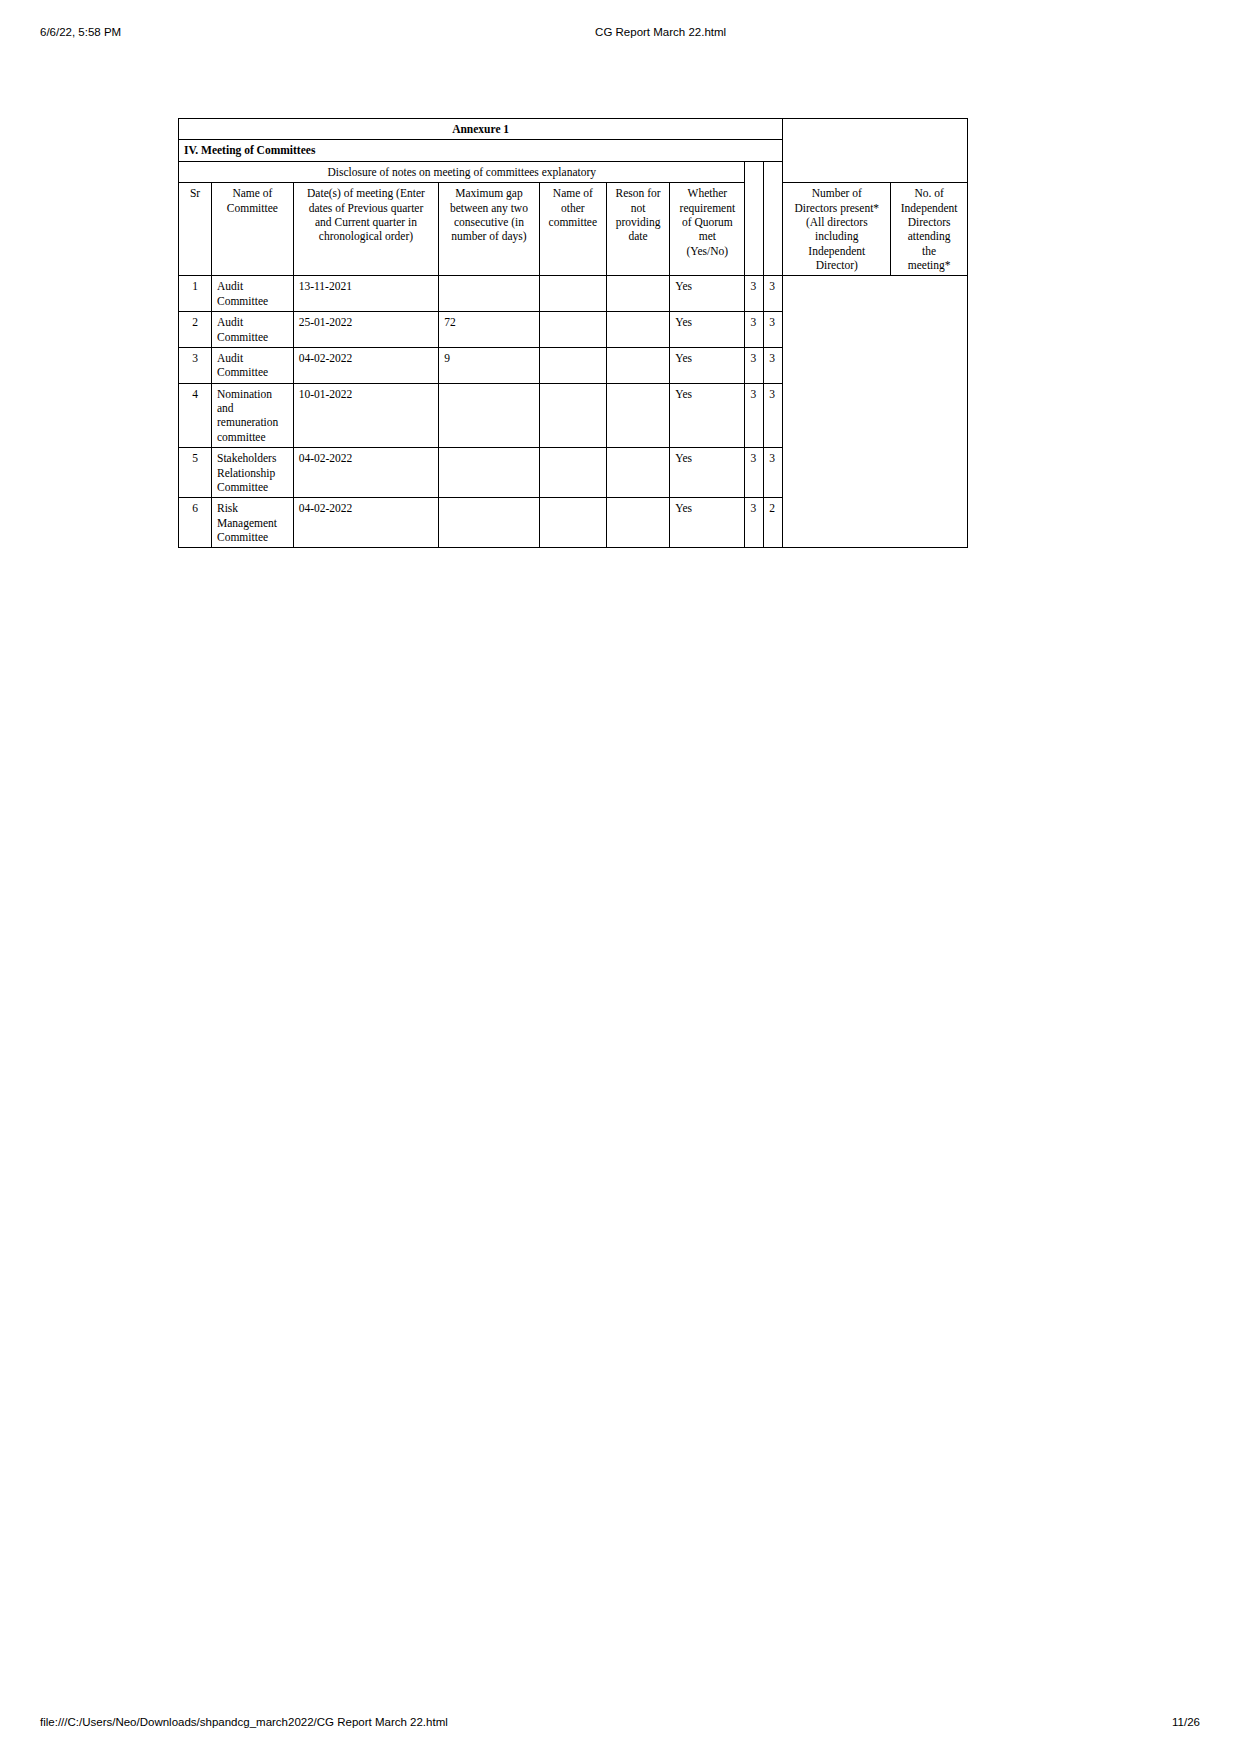6/6/22, 5:58 PM
CG Report March 22.html
| Annexure 1 |
| IV. Meeting of Committees |
| Disclosure of notes on meeting of committees explanatory | | |
| Sr | Name of Committee | Date(s) of meeting (Enter dates of Previous quarter and Current quarter in chronological order) | Maximum gap between any two consecutive (in number of days) | Name of other committee | Reson for not providing date | Whether requirement of Quorum met (Yes/No) | Number of Directors present* (All directors including Independent Director) | No. of Independent Directors attending the meeting* |
| 1 | Audit Committee | 13-11-2021 | | | | Yes | 3 | 3 |
| 2 | Audit Committee | 25-01-2022 | 72 | | | Yes | 3 | 3 |
| 3 | Audit Committee | 04-02-2022 | 9 | | | Yes | 3 | 3 |
| 4 | Nomination and remuneration committee | 10-01-2022 | | | | Yes | 3 | 3 |
| 5 | Stakeholders Relationship Committee | 04-02-2022 | | | | Yes | 3 | 3 |
| 6 | Risk Management Committee | 04-02-2022 | | | | Yes | 3 | 2 |
file:///C:/Users/Neo/Downloads/shpandcg_march2022/CG Report March 22.html 11/26